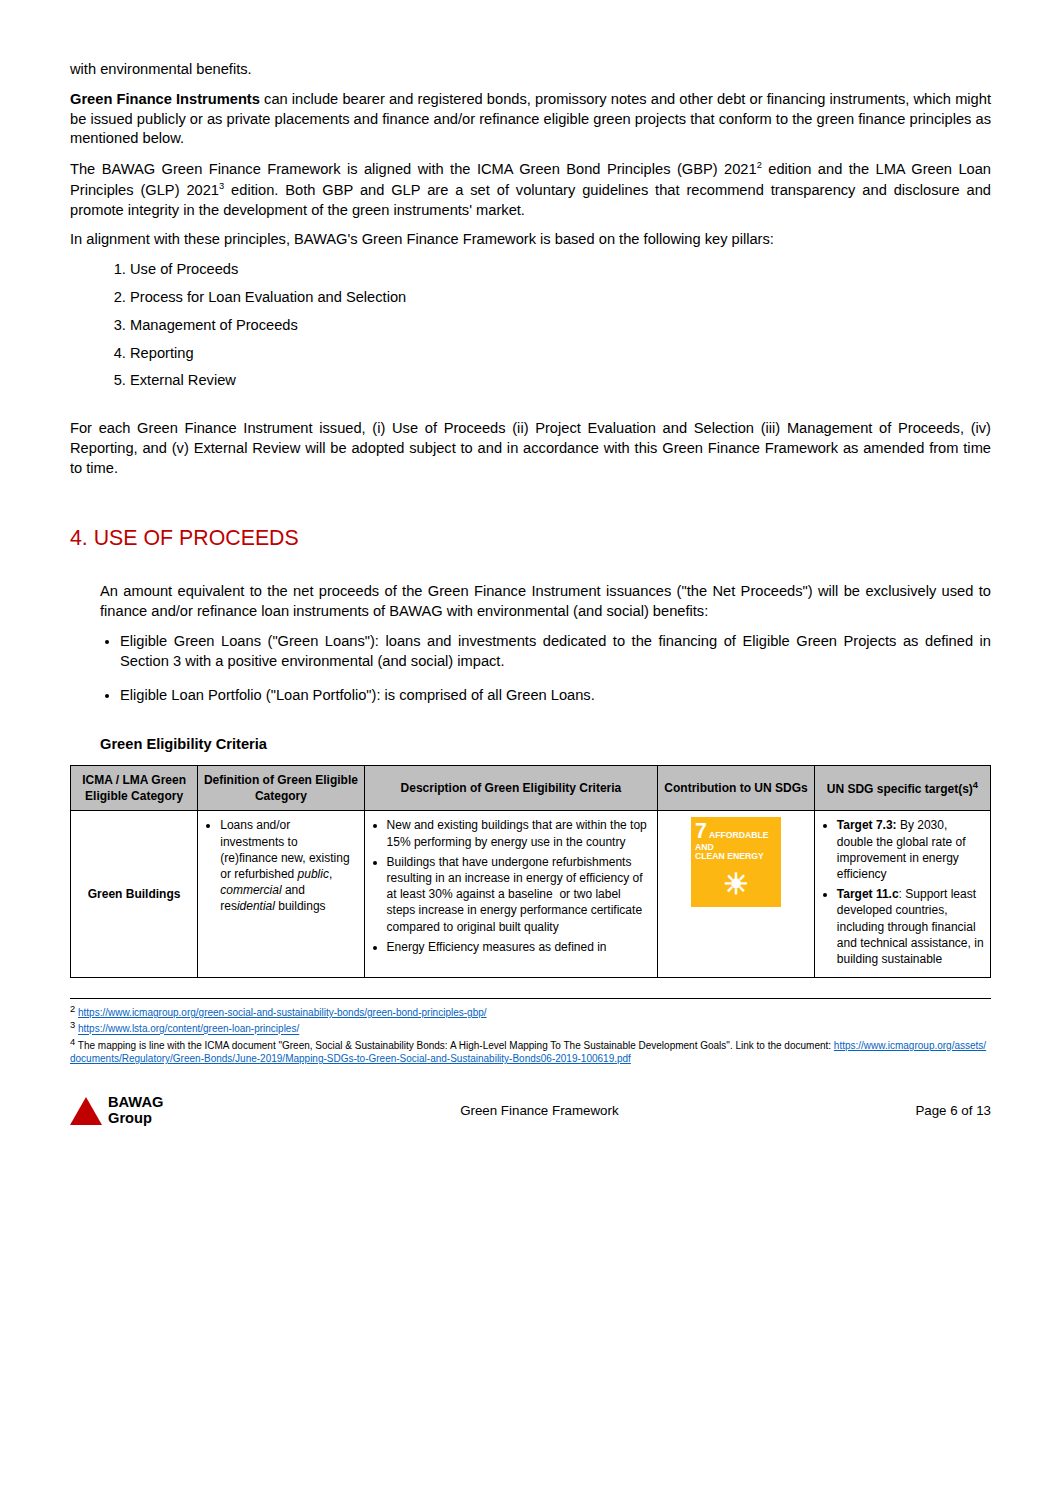with environmental benefits.
Green Finance Instruments can include bearer and registered bonds, promissory notes and other debt or financing instruments, which might be issued publicly or as private placements and finance and/or refinance eligible green projects that conform to the green finance principles as mentioned below.
The BAWAG Green Finance Framework is aligned with the ICMA Green Bond Principles (GBP) 20212 edition and the LMA Green Loan Principles (GLP) 20213 edition. Both GBP and GLP are a set of voluntary guidelines that recommend transparency and disclosure and promote integrity in the development of the green instruments' market.
In alignment with these principles, BAWAG's Green Finance Framework is based on the following key pillars:
Use of Proceeds
Process for Loan Evaluation and Selection
Management of Proceeds
Reporting
External Review
For each Green Finance Instrument issued, (i) Use of Proceeds (ii) Project Evaluation and Selection (iii) Management of Proceeds, (iv) Reporting, and (v) External Review will be adopted subject to and in accordance with this Green Finance Framework as amended from time to time.
4. USE OF PROCEEDS
An amount equivalent to the net proceeds of the Green Finance Instrument issuances ("the Net Proceeds") will be exclusively used to finance and/or refinance loan instruments of BAWAG with environmental (and social) benefits:
Eligible Green Loans ("Green Loans"): loans and investments dedicated to the financing of Eligible Green Projects as defined in Section 3 with a positive environmental (and social) impact.
Eligible Loan Portfolio ("Loan Portfolio"): is comprised of all Green Loans.
Green Eligibility Criteria
| ICMA / LMA Green Eligible Category | Definition of Green Eligible Category | Description of Green Eligibility Criteria | Contribution to UN SDGs | UN SDG specific target(s) 4 |
| --- | --- | --- | --- | --- |
| Green Buildings | Loans and/or investments to (re)finance new, existing or refurbished public , commercial and res idential buildings | New and existing buildings that are within the top 15% performing by energy use in the country Buildings that have undergone refurbishments resulting in an increase in energy of efficiency of at least 30% against a baseline or two label steps increase in energy performance certificate compared to original built quality Energy Efficiency measures as defined in | 7 AFFORDABLE AND CLEAN ENERGY ☀ | Target 7.3: By 2030, double the global rate of improvement in energy efficiency Target 11.c : Support least developed countries, including through financial and technical assistance, in building sustainable |
2 https://www.icmagroup.org/green-social-and-sustainability-bonds/green-bond-principles-gbp/
3 https://www.lsta.org/content/green-loan-principles/
4 The mapping is line with the ICMA document "Green, Social & Sustainability Bonds: A High-Level Mapping To The Sustainable Development Goals". Link to the document: https://www.icmagroup.org/assets/documents/Regulatory/Green-Bonds/June-2019/Mapping-SDGs-to-Green-Social-and-Sustainability-Bonds06-2019-100619.pdf
BAWAG
Group
Green Finance Framework
Page 6 of 13